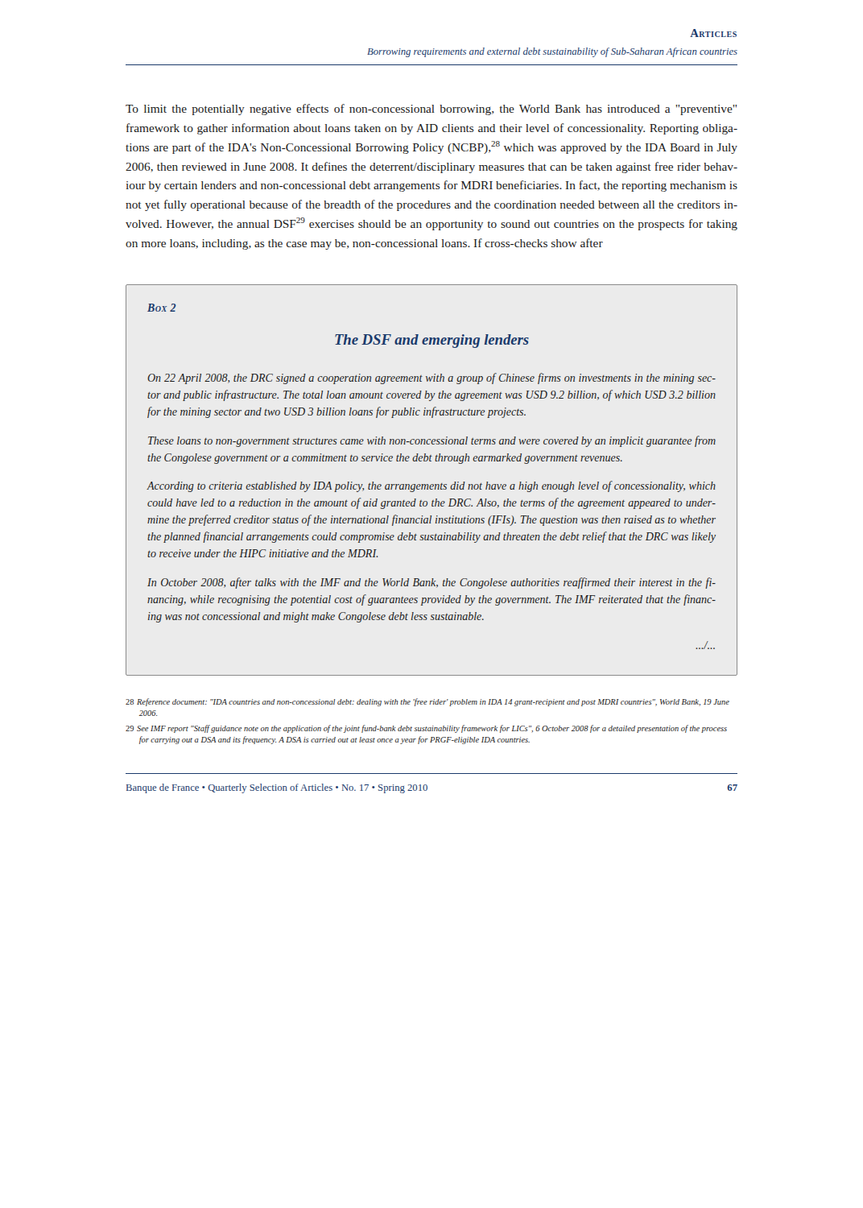Articles Borrowing requirements and external debt sustainability of Sub-Saharan African countries
To limit the potentially negative effects of non-concessional borrowing, the World Bank has introduced a "preventive" framework to gather information about loans taken on by AID clients and their level of concessionality. Reporting obligations are part of the IDA's Non-Concessional Borrowing Policy (NCBP),28 which was approved by the IDA Board in July 2006, then reviewed in June 2008. It defines the deterrent/disciplinary measures that can be taken against free rider behaviour by certain lenders and non-concessional debt arrangements for MDRI beneficiaries. In fact, the reporting mechanism is not yet fully operational because of the breadth of the procedures and the coordination needed between all the creditors involved. However, the annual DSF29 exercises should be an opportunity to sound out countries on the prospects for taking on more loans, including, as the case may be, non-concessional loans. If cross-checks show after
Box 2
The DSF and emerging lenders
On 22 April 2008, the DRC signed a cooperation agreement with a group of Chinese firms on investments in the mining sector and public infrastructure. The total loan amount covered by the agreement was USD 9.2 billion, of which USD 3.2 billion for the mining sector and two USD 3 billion loans for public infrastructure projects.
These loans to non-government structures came with non-concessional terms and were covered by an implicit guarantee from the Congolese government or a commitment to service the debt through earmarked government revenues.
According to criteria established by IDA policy, the arrangements did not have a high enough level of concessionality, which could have led to a reduction in the amount of aid granted to the DRC. Also, the terms of the agreement appeared to undermine the preferred creditor status of the international financial institutions (IFIs). The question was then raised as to whether the planned financial arrangements could compromise debt sustainability and threaten the debt relief that the DRC was likely to receive under the HIPC initiative and the MDRI.
In October 2008, after talks with the IMF and the World Bank, the Congolese authorities reaffirmed their interest in the financing, while recognising the potential cost of guarantees provided by the government. The IMF reiterated that the financing was not concessional and might make Congolese debt less sustainable.
.../...
28 Reference document: "IDA countries and non-concessional debt: dealing with the 'free rider' problem in IDA 14 grant-recipient and post MDRI countries", World Bank, 19 June 2006.
29 See IMF report "Staff guidance note on the application of the joint fund-bank debt sustainability framework for LICs", 6 October 2008 for a detailed presentation of the process for carrying out a DSA and its frequency. A DSA is carried out at least once a year for PRGF-eligible IDA countries.
Banque de France • Quarterly Selection of Articles • No. 17 • Spring 2010 67